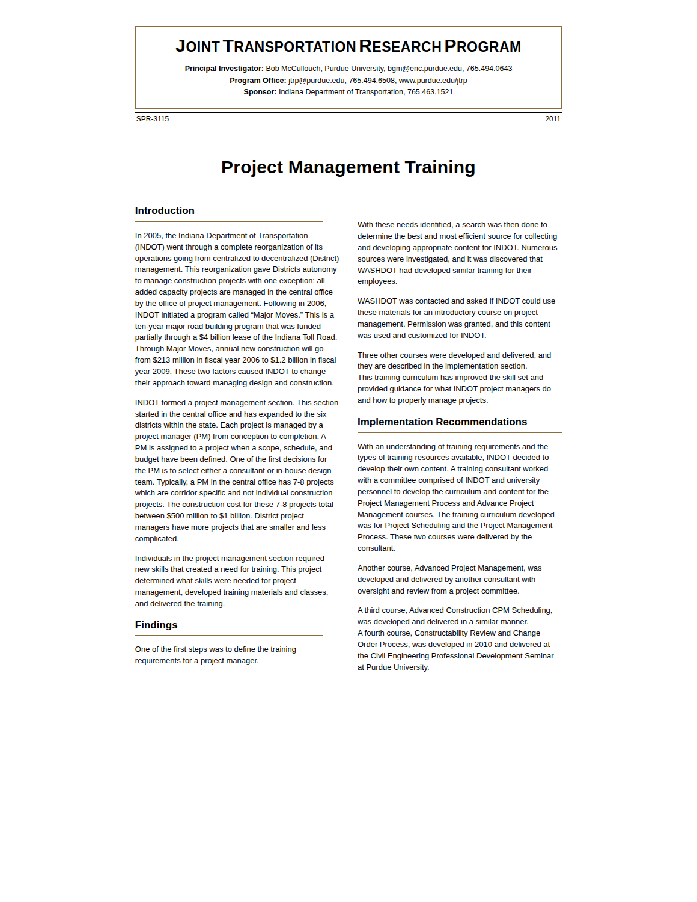JOINT TRANSPORTATION RESEARCH PROGRAM
Principal Investigator: Bob McCullouch, Purdue University, bgm@enc.purdue.edu, 765.494.0643
Program Office: jtrp@purdue.edu, 765.494.6508, www.purdue.edu/jtrp
Sponsor: Indiana Department of Transportation, 765.463.1521
SPR-3115 2011
Project Management Training
Introduction
In 2005, the Indiana Department of Transportation (INDOT) went through a complete reorganization of its operations going from centralized to decentralized (District) management. This reorganization gave Districts autonomy to manage construction projects with one exception: all added capacity projects are managed in the central office by the office of project management. Following in 2006, INDOT initiated a program called “Major Moves.” This is a ten-year major road building program that was funded partially through a $4 billion lease of the Indiana Toll Road. Through Major Moves, annual new construction will go from $213 million in fiscal year 2006 to $1.2 billion in fiscal year 2009. These two factors caused INDOT to change their approach toward managing design and construction.
INDOT formed a project management section. This section started in the central office and has expanded to the six districts within the state. Each project is managed by a project manager (PM) from conception to completion. A PM is assigned to a project when a scope, schedule, and budget have been defined. One of the first decisions for the PM is to select either a consultant or in-house design team. Typically, a PM in the central office has 7-8 projects which are corridor specific and not individual construction projects. The construction cost for these 7-8 projects total between $500 million to $1 billion. District project managers have more projects that are smaller and less complicated.
Individuals in the project management section required new skills that created a need for training. This project determined what skills were needed for project management, developed training materials and classes, and delivered the training.
Findings
One of the first steps was to define the training requirements for a project manager.
With these needs identified, a search was then done to determine the best and most efficient source for collecting and developing appropriate content for INDOT. Numerous sources were investigated, and it was discovered that WASHDOT had developed similar training for their employees.
WASHDOT was contacted and asked if INDOT could use these materials for an introductory course on project management. Permission was granted, and this content was used and customized for INDOT.
Three other courses were developed and delivered, and they are described in the implementation section.
This training curriculum has improved the skill set and provided guidance for what INDOT project managers do and how to properly manage projects.
Implementation Recommendations
With an understanding of training requirements and the types of training resources available, INDOT decided to develop their own content. A training consultant worked with a committee comprised of INDOT and university personnel to develop the curriculum and content for the Project Management Process and Advance Project Management courses. The training curriculum developed was for Project Scheduling and the Project Management Process. These two courses were delivered by the consultant.
Another course, Advanced Project Management, was developed and delivered by another consultant with oversight and review from a project committee.
A third course, Advanced Construction CPM Scheduling, was developed and delivered in a similar manner.
A fourth course, Constructability Review and Change Order Process, was developed in 2010 and delivered at the Civil Engineering Professional Development Seminar at Purdue University.